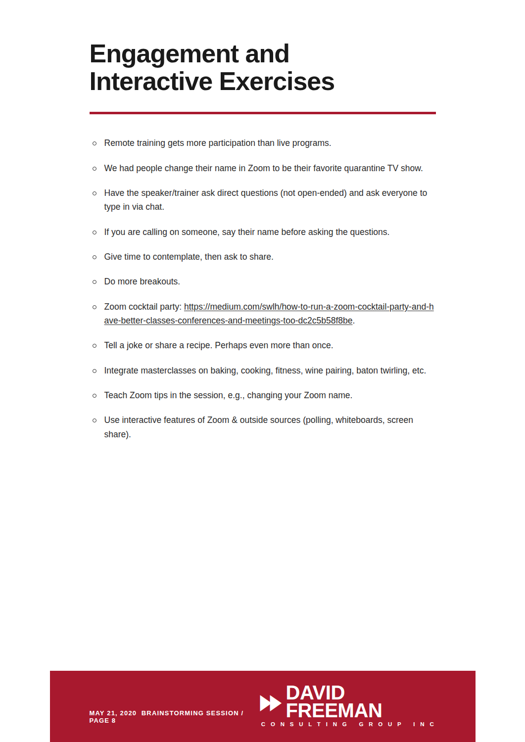Engagement and
Interactive Exercises
Remote training gets more participation than live programs.
We had people change their name in Zoom to be their favorite quarantine TV show.
Have the speaker/trainer ask direct questions (not open-ended) and ask everyone to type in via chat.
If you are calling on someone, say their name before asking the questions.
Give time to contemplate, then ask to share.
Do more breakouts.
Zoom cocktail party: https://medium.com/swlh/how-to-run-a-zoom-cocktail-party-and-have-better-classes-conferences-and-meetings-too-dc2c5b58f8be.
Tell a joke or share a recipe. Perhaps even more than once.
Integrate masterclasses on baking, cooking, fitness, wine pairing, baton twirling, etc.
Teach Zoom tips in the session, e.g., changing your Zoom name.
Use interactive features of Zoom & outside sources (polling, whiteboards, screen share).
MAY 21, 2020 BRAINSTORMING SESSION / PAGE 8
▶▶ DAVID FREEMAN
C O N S U L T I N G G R O U P I N C